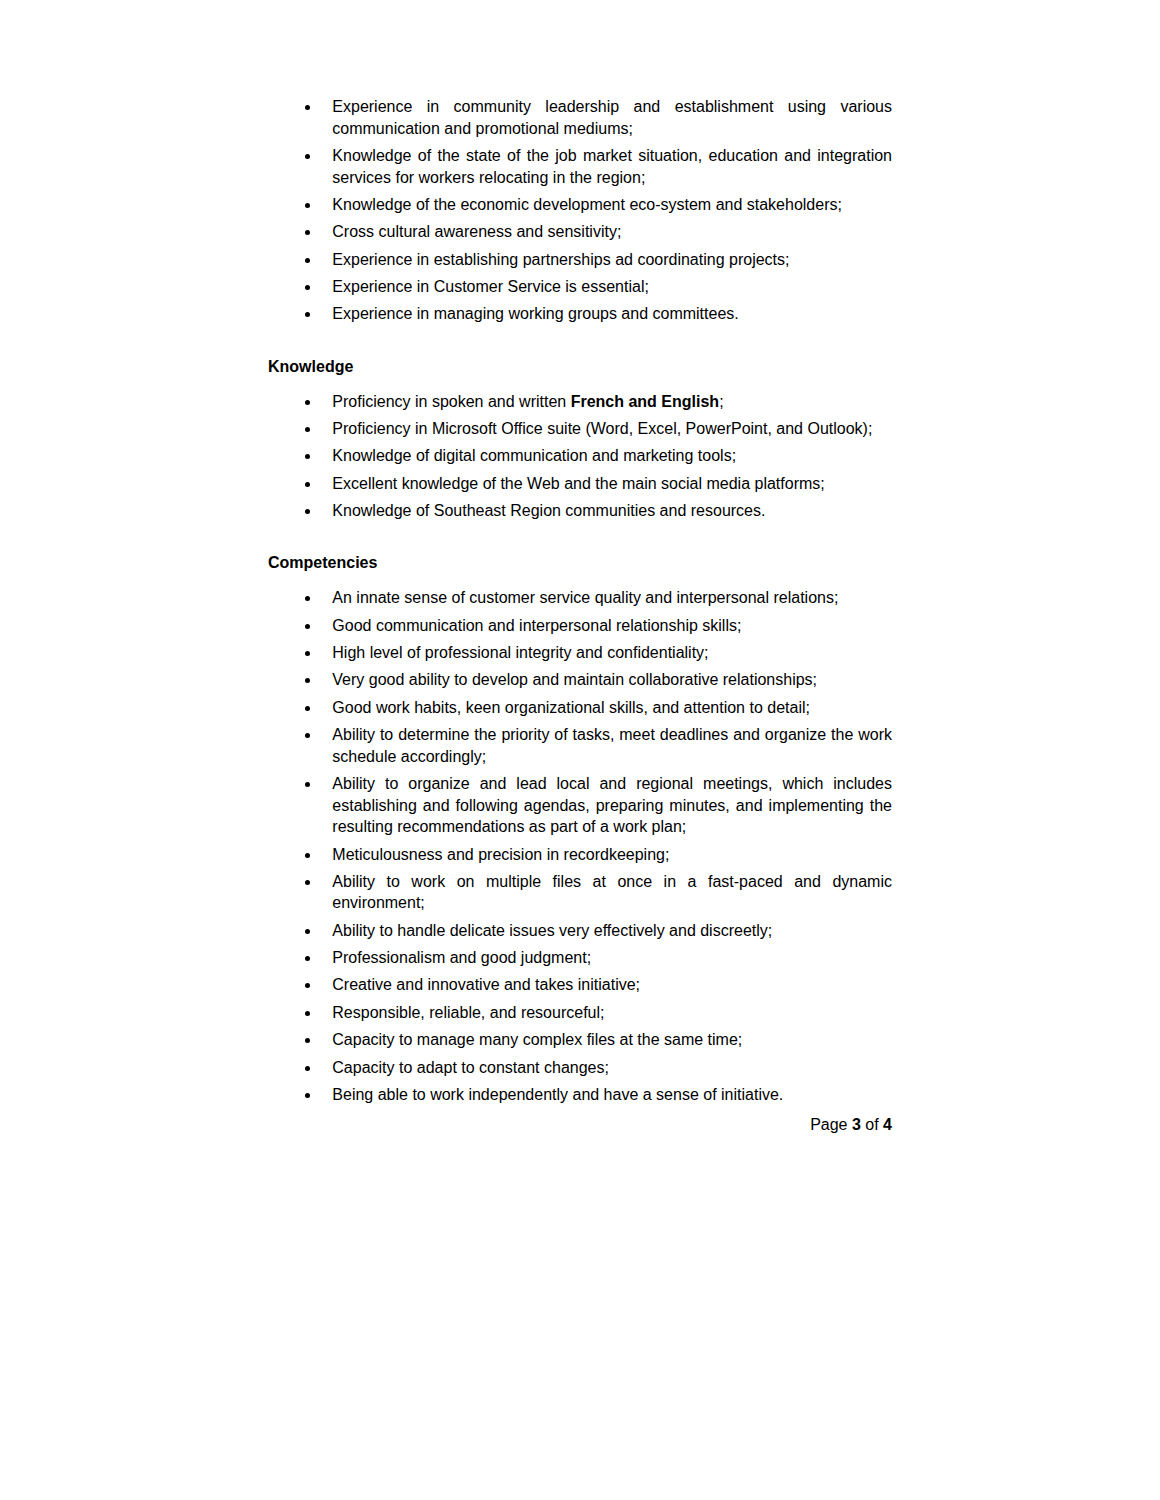Experience in community leadership and establishment using various communication and promotional mediums;
Knowledge of the state of the job market situation, education and integration services for workers relocating in the region;
Knowledge of the economic development eco-system and stakeholders;
Cross cultural awareness and sensitivity;
Experience in establishing partnerships ad coordinating projects;
Experience in Customer Service is essential;
Experience in managing working groups and committees.
Knowledge
Proficiency in spoken and written French and English;
Proficiency in Microsoft Office suite (Word, Excel, PowerPoint, and Outlook);
Knowledge of digital communication and marketing tools;
Excellent knowledge of the Web and the main social media platforms;
Knowledge of Southeast Region communities and resources.
Competencies
An innate sense of customer service quality and interpersonal relations;
Good communication and interpersonal relationship skills;
High level of professional integrity and confidentiality;
Very good ability to develop and maintain collaborative relationships;
Good work habits, keen organizational skills, and attention to detail;
Ability to determine the priority of tasks, meet deadlines and organize the work schedule accordingly;
Ability to organize and lead local and regional meetings, which includes establishing and following agendas, preparing minutes, and implementing the resulting recommendations as part of a work plan;
Meticulousness and precision in recordkeeping;
Ability to work on multiple files at once in a fast-paced and dynamic environment;
Ability to handle delicate issues very effectively and discreetly;
Professionalism and good judgment;
Creative and innovative and takes initiative;
Responsible, reliable, and resourceful;
Capacity to manage many complex files at the same time;
Capacity to adapt to constant changes;
Being able to work independently and have a sense of initiative.
Page 3 of 4